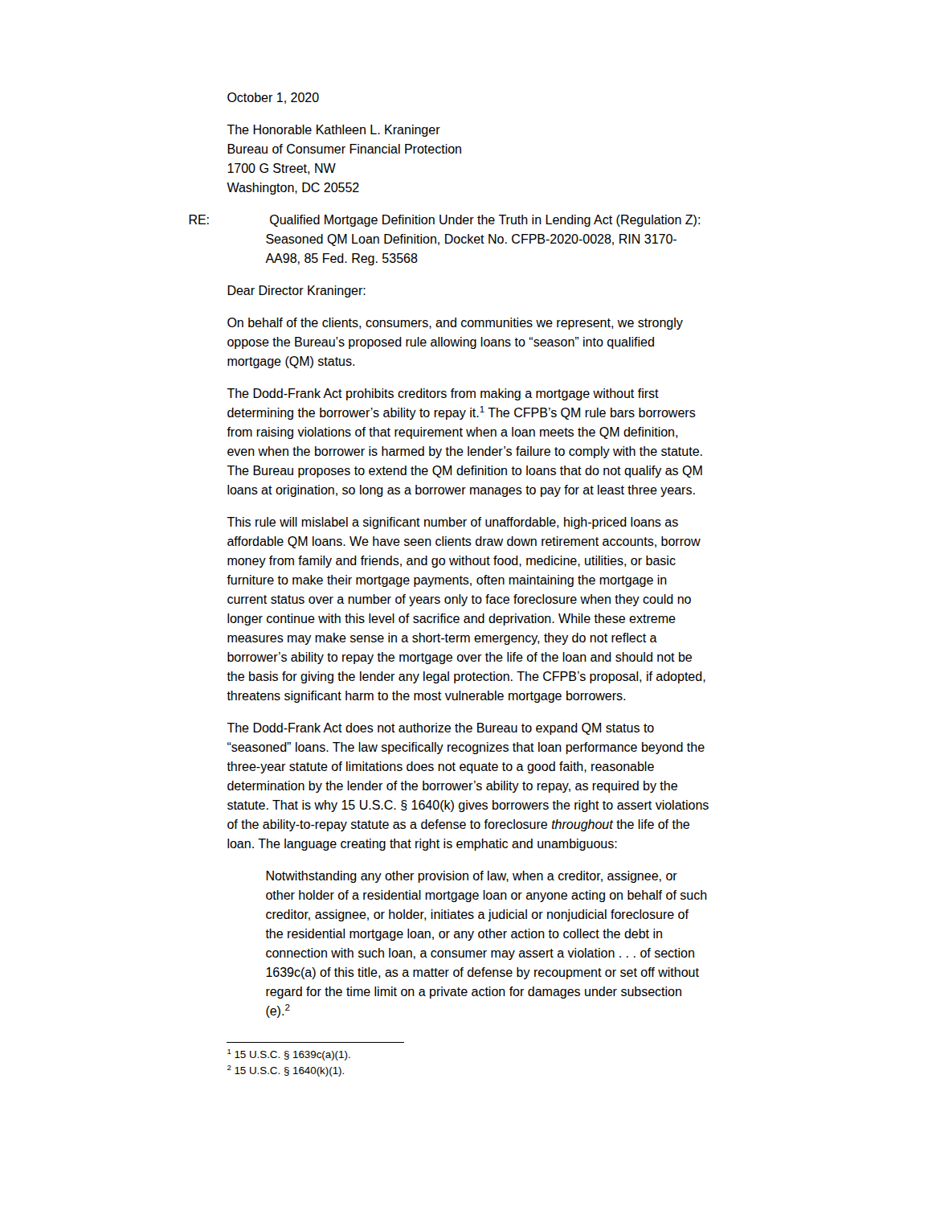October 1, 2020
The Honorable Kathleen L. Kraninger
Bureau of Consumer Financial Protection
1700 G Street, NW
Washington, DC 20552
RE: Qualified Mortgage Definition Under the Truth in Lending Act (Regulation Z): Seasoned QM Loan Definition, Docket No. CFPB-2020-0028, RIN 3170-AA98, 85 Fed. Reg. 53568
Dear Director Kraninger:
On behalf of the clients, consumers, and communities we represent, we strongly oppose the Bureau’s proposed rule allowing loans to “season” into qualified mortgage (QM) status.
The Dodd-Frank Act prohibits creditors from making a mortgage without first determining the borrower’s ability to repay it.1 The CFPB’s QM rule bars borrowers from raising violations of that requirement when a loan meets the QM definition, even when the borrower is harmed by the lender’s failure to comply with the statute. The Bureau proposes to extend the QM definition to loans that do not qualify as QM loans at origination, so long as a borrower manages to pay for at least three years.
This rule will mislabel a significant number of unaffordable, high-priced loans as affordable QM loans. We have seen clients draw down retirement accounts, borrow money from family and friends, and go without food, medicine, utilities, or basic furniture to make their mortgage payments, often maintaining the mortgage in current status over a number of years only to face foreclosure when they could no longer continue with this level of sacrifice and deprivation. While these extreme measures may make sense in a short-term emergency, they do not reflect a borrower’s ability to repay the mortgage over the life of the loan and should not be the basis for giving the lender any legal protection. The CFPB’s proposal, if adopted, threatens significant harm to the most vulnerable mortgage borrowers.
The Dodd-Frank Act does not authorize the Bureau to expand QM status to “seasoned” loans. The law specifically recognizes that loan performance beyond the three-year statute of limitations does not equate to a good faith, reasonable determination by the lender of the borrower’s ability to repay, as required by the statute. That is why 15 U.S.C. § 1640(k) gives borrowers the right to assert violations of the ability-to-repay statute as a defense to foreclosure throughout the life of the loan. The language creating that right is emphatic and unambiguous:
Notwithstanding any other provision of law, when a creditor, assignee, or other holder of a residential mortgage loan or anyone acting on behalf of such creditor, assignee, or holder, initiates a judicial or nonjudicial foreclosure of the residential mortgage loan, or any other action to collect the debt in connection with such loan, a consumer may assert a violation . . . of section 1639c(a) of this title, as a matter of defense by recoupment or set off without regard for the time limit on a private action for damages under subsection (e).2
1 15 U.S.C. § 1639c(a)(1).
2 15 U.S.C. § 1640(k)(1).